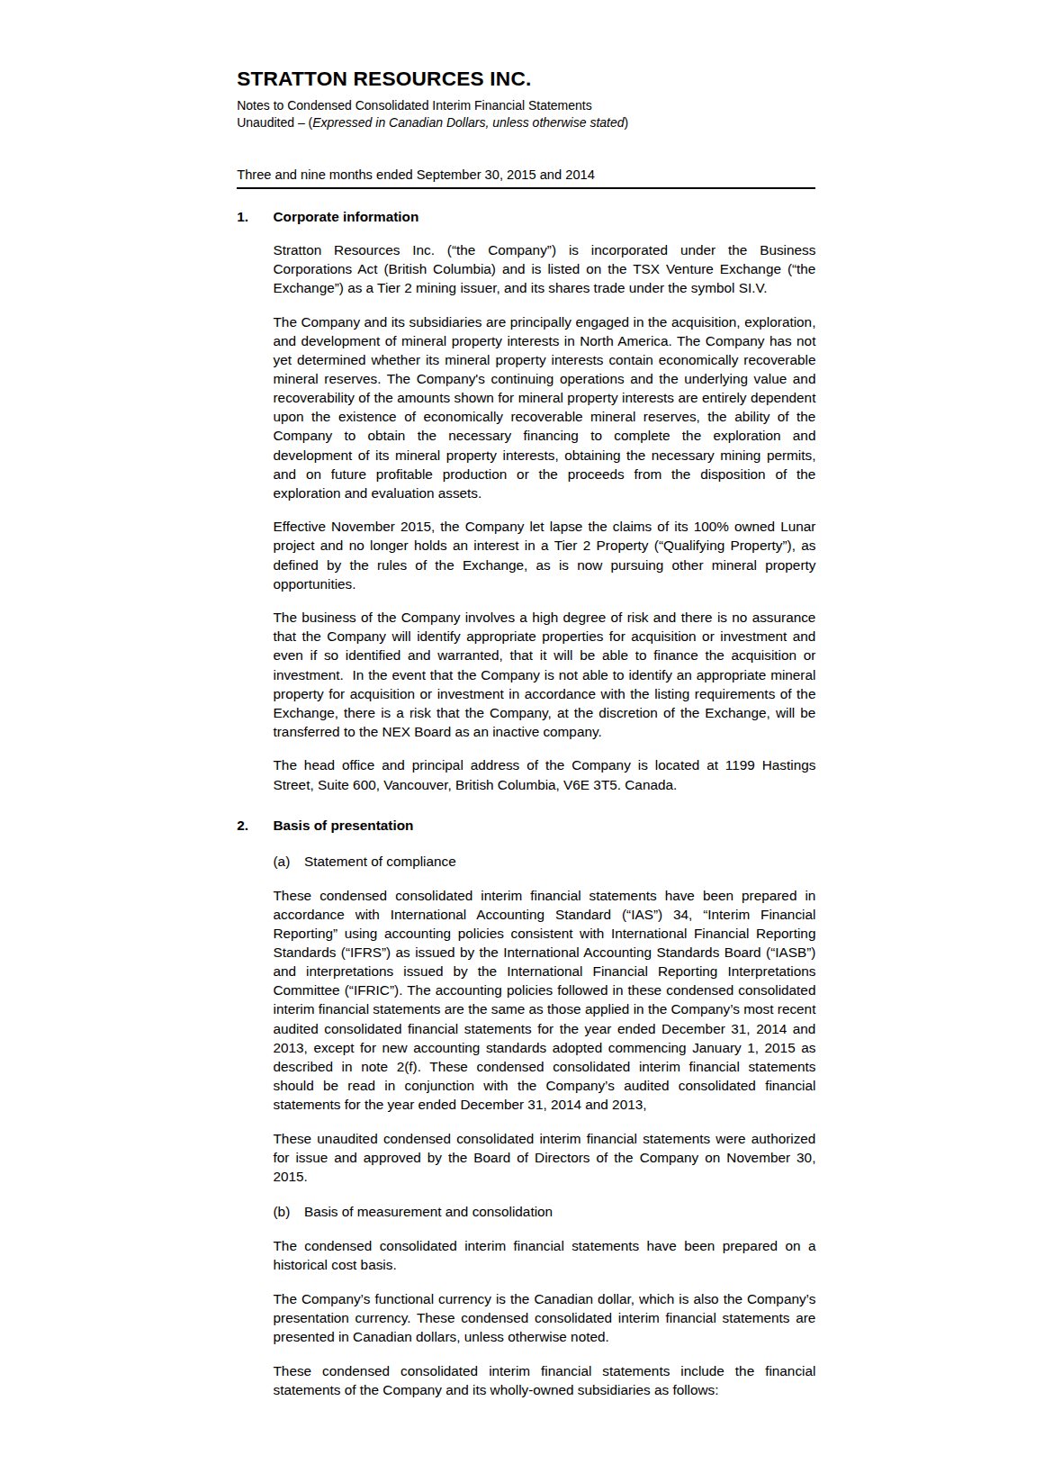STRATTON RESOURCES INC.
Notes to Condensed Consolidated Interim Financial Statements
Unaudited – (Expressed in Canadian Dollars, unless otherwise stated)
Three and nine months ended September 30, 2015 and 2014
1.
Corporate information
Stratton Resources Inc. (“the Company”) is incorporated under the Business Corporations Act (British Columbia) and is listed on the TSX Venture Exchange (“the Exchange”) as a Tier 2 mining issuer, and its shares trade under the symbol SI.V.
The Company and its subsidiaries are principally engaged in the acquisition, exploration, and development of mineral property interests in North America. The Company has not yet determined whether its mineral property interests contain economically recoverable mineral reserves. The Company's continuing operations and the underlying value and recoverability of the amounts shown for mineral property interests are entirely dependent upon the existence of economically recoverable mineral reserves, the ability of the Company to obtain the necessary financing to complete the exploration and development of its mineral property interests, obtaining the necessary mining permits, and on future profitable production or the proceeds from the disposition of the exploration and evaluation assets.
Effective November 2015, the Company let lapse the claims of its 100% owned Lunar project and no longer holds an interest in a Tier 2 Property (“Qualifying Property”), as defined by the rules of the Exchange, as is now pursuing other mineral property opportunities.
The business of the Company involves a high degree of risk and there is no assurance that the Company will identify appropriate properties for acquisition or investment and even if so identified and warranted, that it will be able to finance the acquisition or investment. In the event that the Company is not able to identify an appropriate mineral property for acquisition or investment in accordance with the listing requirements of the Exchange, there is a risk that the Company, at the discretion of the Exchange, will be transferred to the NEX Board as an inactive company.
The head office and principal address of the Company is located at 1199 Hastings Street, Suite 600, Vancouver, British Columbia, V6E 3T5. Canada.
2.
Basis of presentation
(a)
Statement of compliance
These condensed consolidated interim financial statements have been prepared in accordance with International Accounting Standard (“IAS”) 34, “Interim Financial Reporting” using accounting policies consistent with International Financial Reporting Standards (“IFRS”) as issued by the International Accounting Standards Board (“IASB”) and interpretations issued by the International Financial Reporting Interpretations Committee (“IFRIC”). The accounting policies followed in these condensed consolidated interim financial statements are the same as those applied in the Company’s most recent audited consolidated financial statements for the year ended December 31, 2014 and 2013, except for new accounting standards adopted commencing January 1, 2015 as described in note 2(f). These condensed consolidated interim financial statements should be read in conjunction with the Company’s audited consolidated financial statements for the year ended December 31, 2014 and 2013,
These unaudited condensed consolidated interim financial statements were authorized for issue and approved by the Board of Directors of the Company on November 30, 2015.
(b)
Basis of measurement and consolidation
The condensed consolidated interim financial statements have been prepared on a historical cost basis.
The Company’s functional currency is the Canadian dollar, which is also the Company’s presentation currency. These condensed consolidated interim financial statements are presented in Canadian dollars, unless otherwise noted.
These condensed consolidated interim financial statements include the financial statements of the Company and its wholly-owned subsidiaries as follows: